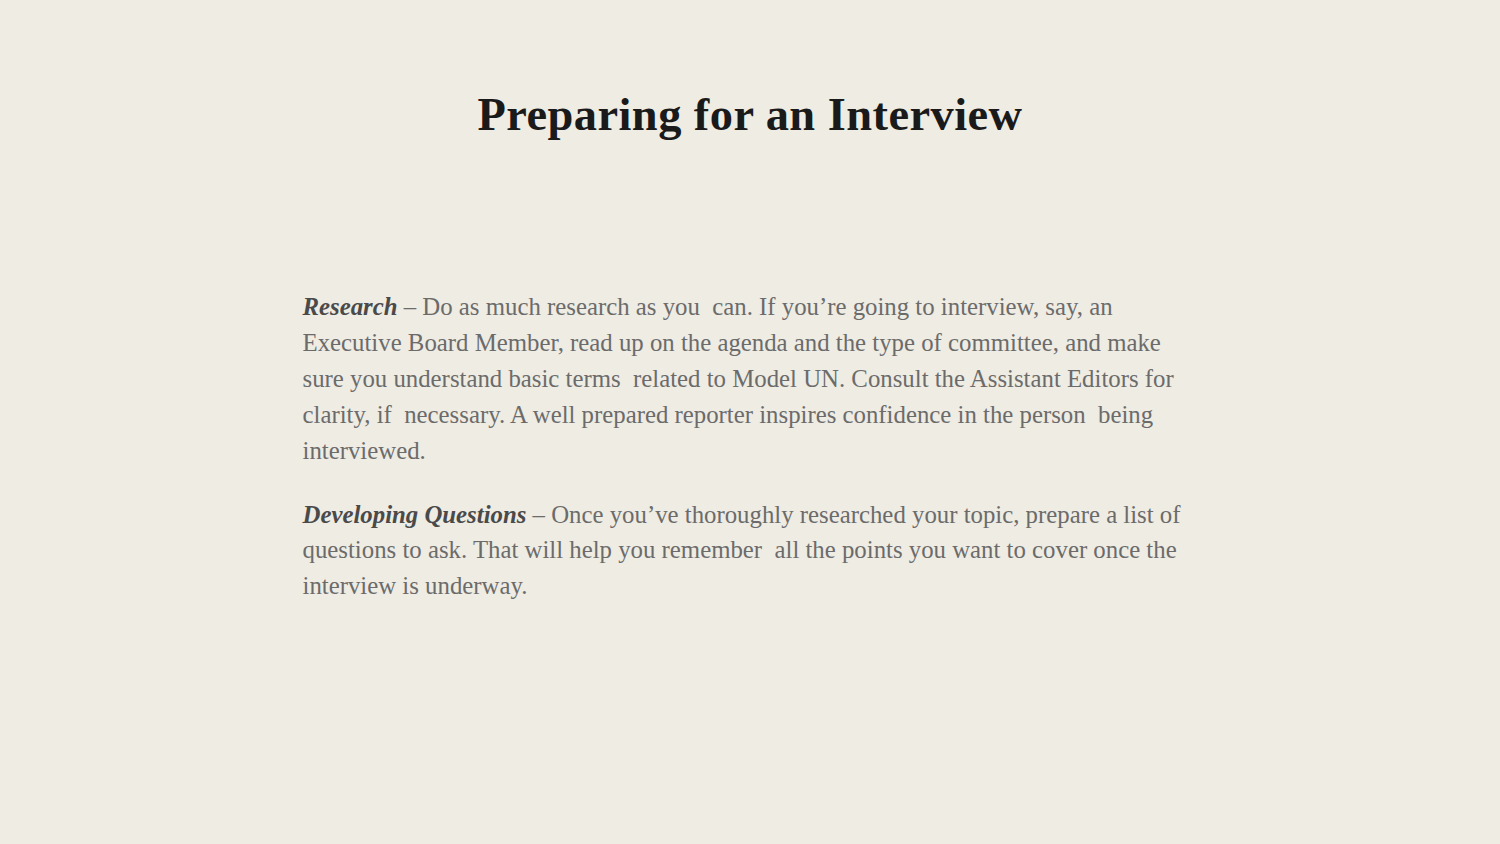Preparing for an Interview
Research – Do as much research as you can. If you’re going to interview, say, an Executive Board Member, read up on the agenda and the type of committee, and make sure you understand basic terms related to Model UN. Consult the Assistant Editors for clarity, if necessary. A well prepared reporter inspires confidence in the person being interviewed.
Developing Questions – Once you’ve thoroughly researched your topic, prepare a list of questions to ask. That will help you remember all the points you want to cover once the interview is underway.